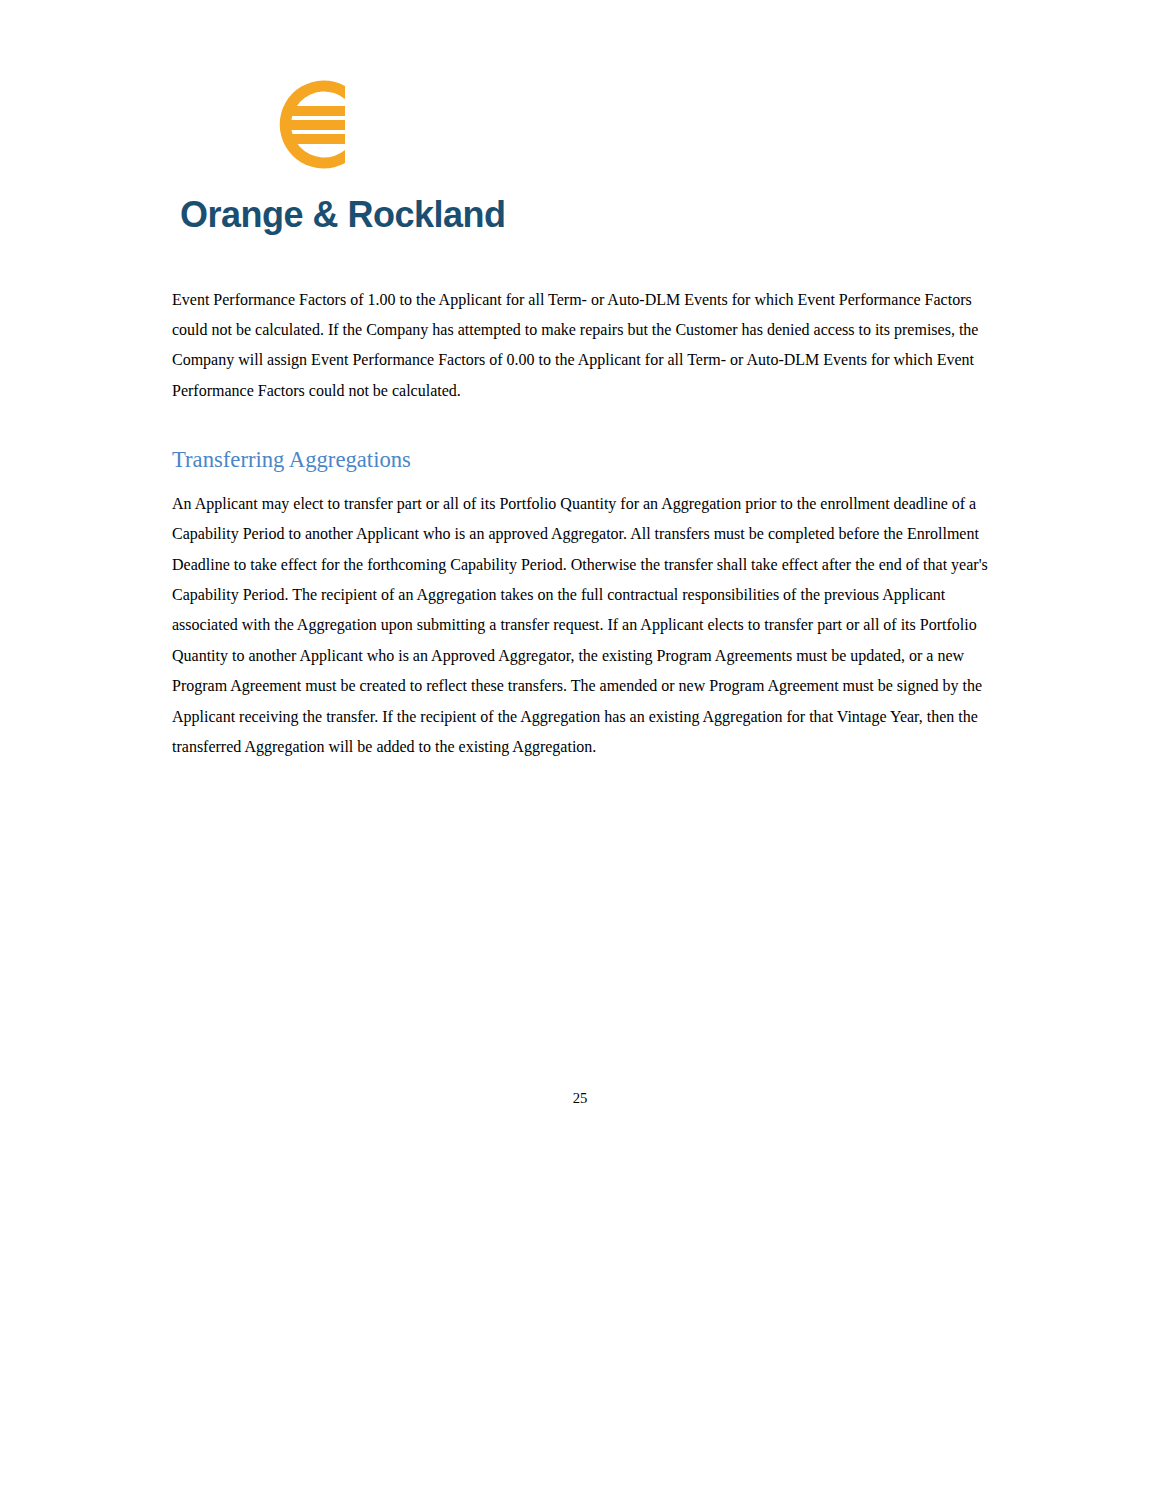Orange & Rockland
Event Performance Factors of 1.00 to the Applicant for all Term- or Auto-DLM Events for which Event Performance Factors could not be calculated. If the Company has attempted to make repairs but the Customer has denied access to its premises, the Company will assign Event Performance Factors of 0.00 to the Applicant for all Term- or Auto-DLM Events for which Event Performance Factors could not be calculated.
Transferring Aggregations
An Applicant may elect to transfer part or all of its Portfolio Quantity for an Aggregation prior to the enrollment deadline of a Capability Period to another Applicant who is an approved Aggregator. All transfers must be completed before the Enrollment Deadline to take effect for the forthcoming Capability Period. Otherwise the transfer shall take effect after the end of that year's Capability Period. The recipient of an Aggregation takes on the full contractual responsibilities of the previous Applicant associated with the Aggregation upon submitting a transfer request. If an Applicant elects to transfer part or all of its Portfolio Quantity to another Applicant who is an Approved Aggregator, the existing Program Agreements must be updated, or a new Program Agreement must be created to reflect these transfers. The amended or new Program Agreement must be signed by the Applicant receiving the transfer. If the recipient of the Aggregation has an existing Aggregation for that Vintage Year, then the transferred Aggregation will be added to the existing Aggregation.
25